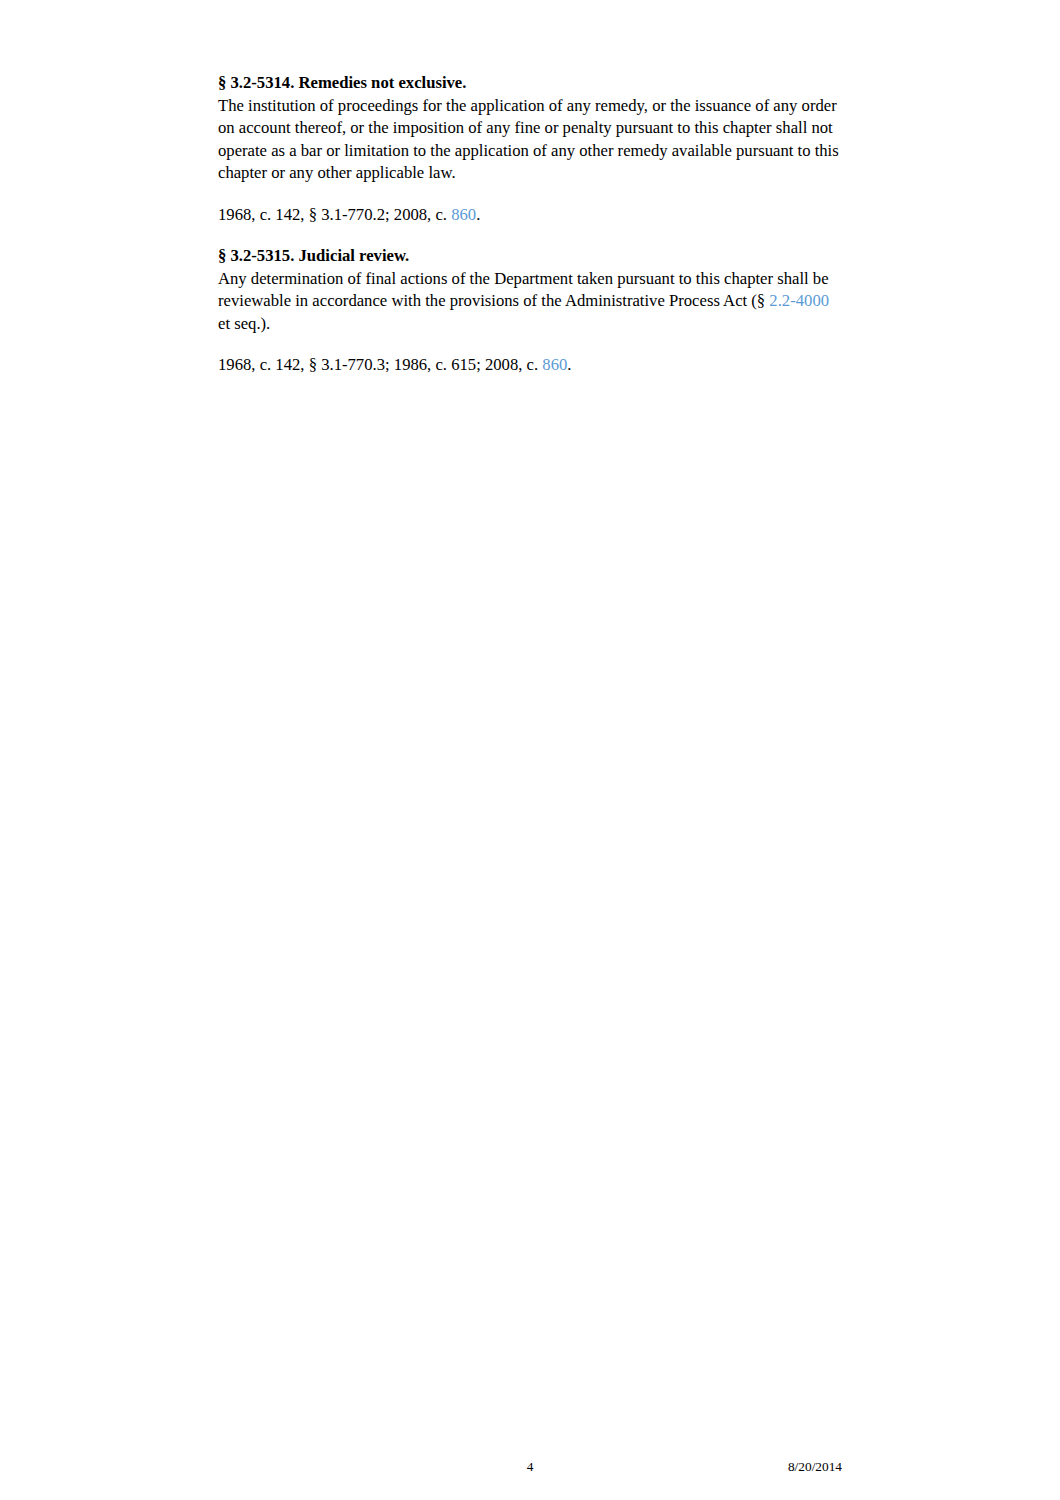§ 3.2-5314. Remedies not exclusive.
The institution of proceedings for the application of any remedy, or the issuance of any order on account thereof, or the imposition of any fine or penalty pursuant to this chapter shall not operate as a bar or limitation to the application of any other remedy available pursuant to this chapter or any other applicable law.
1968, c. 142, § 3.1-770.2; 2008, c. 860.
§ 3.2-5315. Judicial review.
Any determination of final actions of the Department taken pursuant to this chapter shall be reviewable in accordance with the provisions of the Administrative Process Act (§ 2.2-4000 et seq.).
1968, c. 142, § 3.1-770.3; 1986, c. 615; 2008, c. 860.
4
8/20/2014